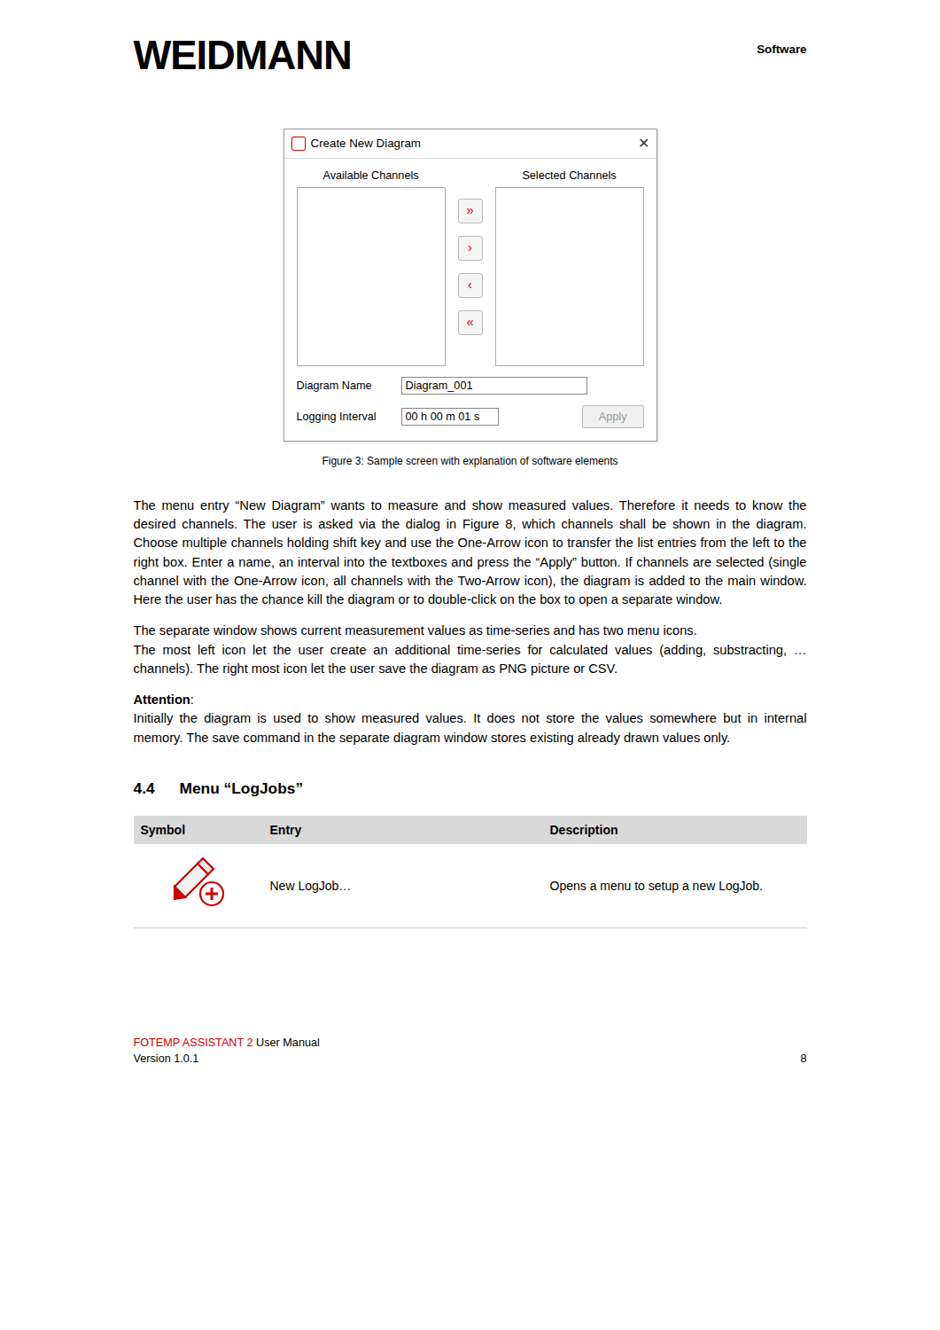WEIDMANN
Software
Create New Diagram ✕
Available Channels
»
›
‹
«
Selected Channels
Diagram Name
Logging Interval Apply
Figure 3: Sample screen with explanation of software elements
The menu entry “New Diagram” wants to measure and show measured values. Therefore it needs to know the desired channels. The user is asked via the dialog in Figure 8, which channels shall be shown in the diagram. Choose multiple channels holding shift key and use the One-Arrow icon to transfer the list entries from the left to the right box. Enter a name, an interval into the textboxes and press the “Apply” button. If channels are selected (single channel with the One-Arrow icon, all channels with the Two-Arrow icon), the diagram is added to the main window. Here the user has the chance kill the diagram or to double-click on the box to open a separate window.
The separate window shows current measurement values as time-series and has two menu icons.
The most left icon let the user create an additional time-series for calculated values (adding, substracting, … channels). The right most icon let the user save the diagram as PNG picture or CSV.
Attention:
Initially the diagram is used to show measured values. It does not store the values somewhere but in internal memory. The save command in the separate diagram window stores existing already drawn values only.
4.4 Menu “LogJobs”
| Symbol | Entry | Description |
| --- | --- | --- |
| | New LogJob… | Opens a menu to setup a new LogJob. |
FOTEMP ASSISTANT 2 User Manual
Version 1.0.1 8